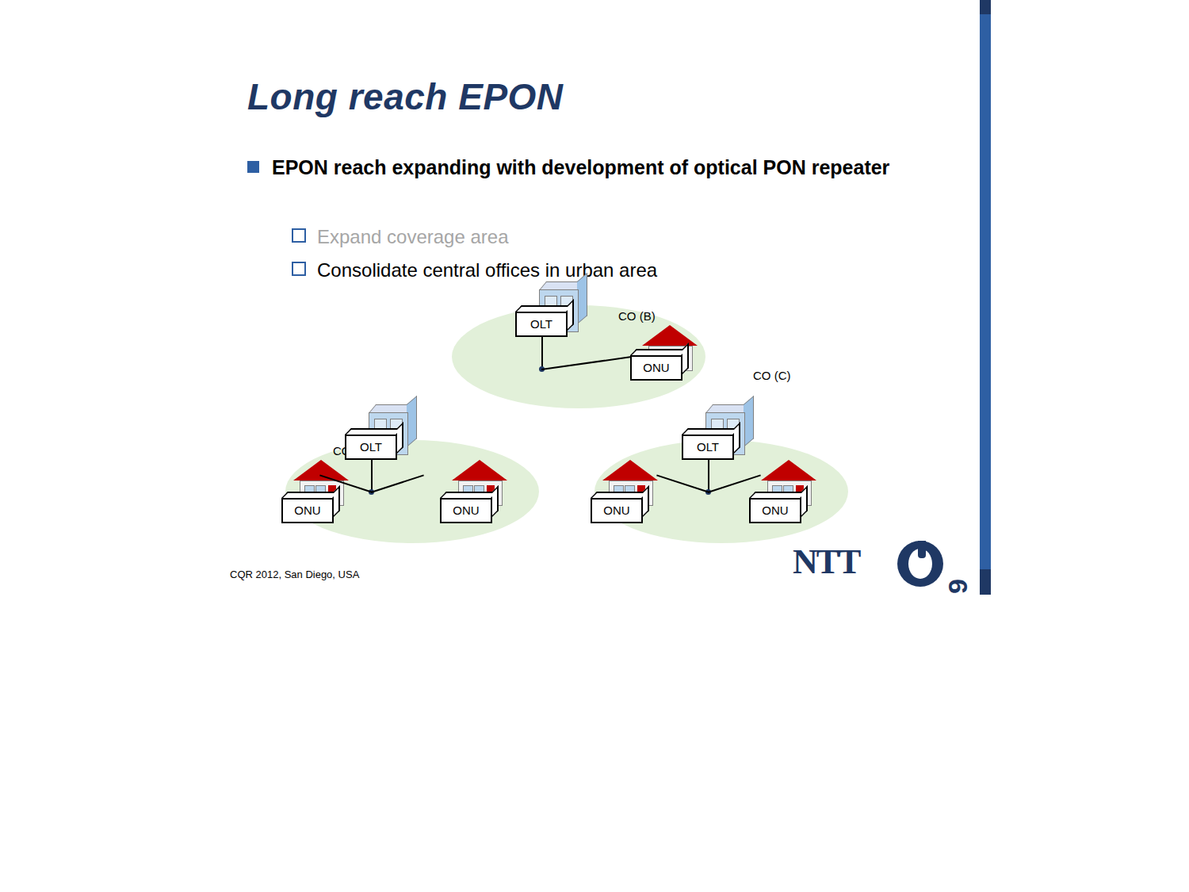Long reach EPON
EPON reach expanding with development of optical PON repeater
Expand coverage area
Consolidate central offices in urban area
CO (A)
CO (B)
CO (C)
OLT
OLT
OLT
ONU
ONU
ONU
ONU
ONU
CQR 2012, San Diego, USA
NTT
9